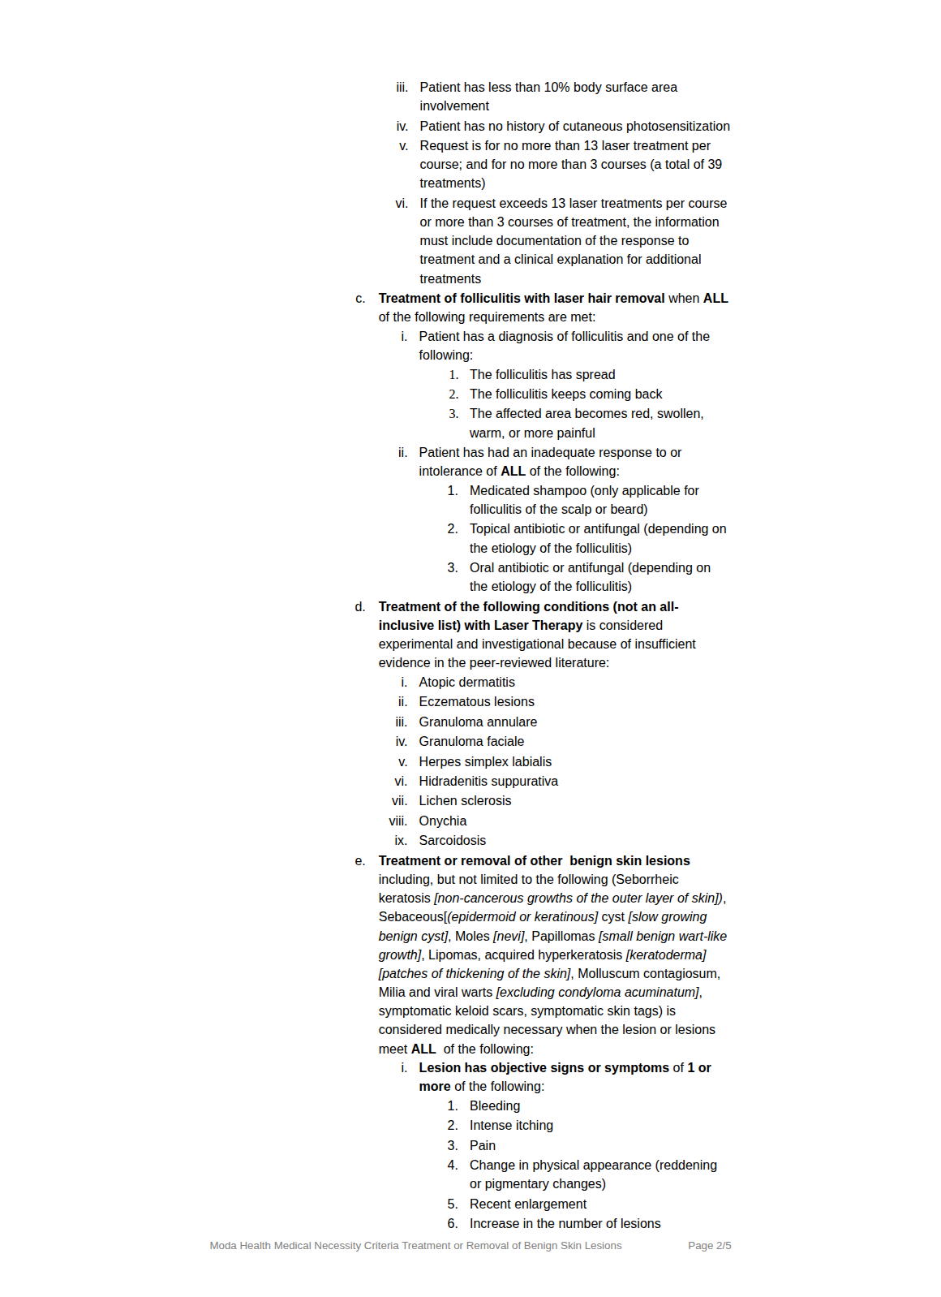Patient has less than 10% body surface area involvement
Patient has no history of cutaneous photosensitization
Request is for no more than 13 laser treatment per course; and for no more than 3 courses (a total of 39 treatments)
If the request exceeds 13 laser treatments per course or more than 3 courses of treatment, the information must include documentation of the response to treatment and a clinical explanation for additional treatments
Treatment of folliculitis with laser hair removal when ALL of the following requirements are met:
Patient has a diagnosis of folliculitis and one of the following:
The folliculitis has spread
The folliculitis keeps coming back
The affected area becomes red, swollen, warm, or more painful
Patient has had an inadequate response to or intolerance of ALL of the following:
Medicated shampoo (only applicable for folliculitis of the scalp or beard)
Topical antibiotic or antifungal (depending on the etiology of the folliculitis)
Oral antibiotic or antifungal (depending on the etiology of the folliculitis)
Treatment of the following conditions (not an all-inclusive list) with Laser Therapy is considered experimental and investigational because of insufficient evidence in the peer-reviewed literature:
Atopic dermatitis
Eczematous lesions
Granuloma annulare
Granuloma faciale
Herpes simplex labialis
Hidradenitis suppurativa
Lichen sclerosis
Onychia
Sarcoidosis
Treatment or removal of other benign skin lesions including, but not limited to the following (Seborrheic keratosis [non-cancerous growths of the outer layer of skin]), Sebaceous[(epidermoid or keratinous] cyst [slow growing benign cyst], Moles [nevi], Papillomas [small benign wart-like growth], Lipomas, acquired hyperkeratosis [keratoderma] [patches of thickening of the skin], Molluscum contagiosum, Milia and viral warts [excluding condyloma acuminatum], symptomatic keloid scars, symptomatic skin tags) is considered medically necessary when the lesion or lesions meet ALL of the following:
Lesion has objective signs or symptoms of 1 or more of the following:
Bleeding
Intense itching
Pain
Change in physical appearance (reddening or pigmentary changes)
Recent enlargement
Increase in the number of lesions
Moda Health Medical Necessity Criteria Treatment or Removal of Benign Skin Lesions Page 2/5